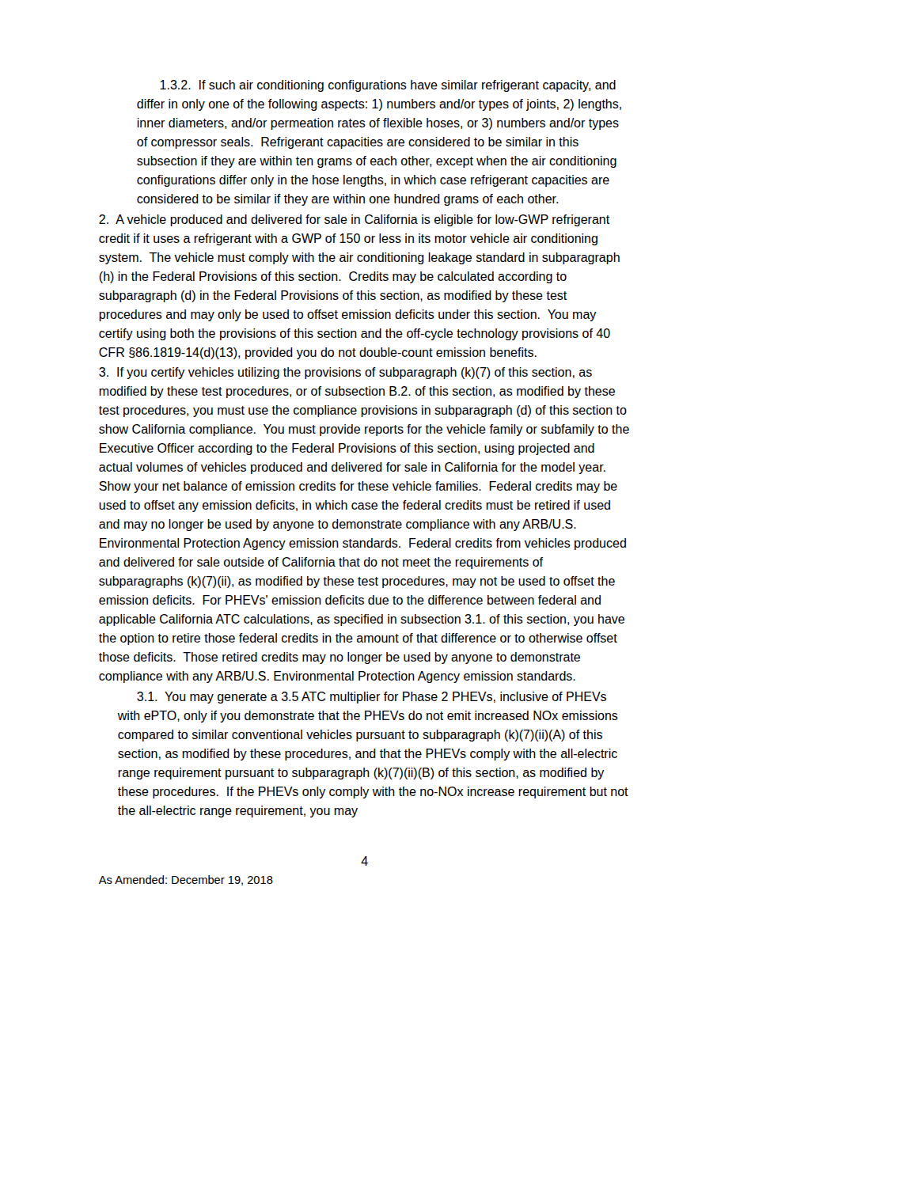1.3.2. If such air conditioning configurations have similar refrigerant capacity, and differ in only one of the following aspects: 1) numbers and/or types of joints, 2) lengths, inner diameters, and/or permeation rates of flexible hoses, or 3) numbers and/or types of compressor seals. Refrigerant capacities are considered to be similar in this subsection if they are within ten grams of each other, except when the air conditioning configurations differ only in the hose lengths, in which case refrigerant capacities are considered to be similar if they are within one hundred grams of each other.
2. A vehicle produced and delivered for sale in California is eligible for low-GWP refrigerant credit if it uses a refrigerant with a GWP of 150 or less in its motor vehicle air conditioning system. The vehicle must comply with the air conditioning leakage standard in subparagraph (h) in the Federal Provisions of this section. Credits may be calculated according to subparagraph (d) in the Federal Provisions of this section, as modified by these test procedures and may only be used to offset emission deficits under this section. You may certify using both the provisions of this section and the off-cycle technology provisions of 40 CFR §86.1819-14(d)(13), provided you do not double-count emission benefits.
3. If you certify vehicles utilizing the provisions of subparagraph (k)(7) of this section, as modified by these test procedures, or of subsection B.2. of this section, as modified by these test procedures, you must use the compliance provisions in subparagraph (d) of this section to show California compliance. You must provide reports for the vehicle family or subfamily to the Executive Officer according to the Federal Provisions of this section, using projected and actual volumes of vehicles produced and delivered for sale in California for the model year. Show your net balance of emission credits for these vehicle families. Federal credits may be used to offset any emission deficits, in which case the federal credits must be retired if used and may no longer be used by anyone to demonstrate compliance with any ARB/U.S. Environmental Protection Agency emission standards. Federal credits from vehicles produced and delivered for sale outside of California that do not meet the requirements of subparagraphs (k)(7)(ii), as modified by these test procedures, may not be used to offset the emission deficits. For PHEVs' emission deficits due to the difference between federal and applicable California ATC calculations, as specified in subsection 3.1. of this section, you have the option to retire those federal credits in the amount of that difference or to otherwise offset those deficits. Those retired credits may no longer be used by anyone to demonstrate compliance with any ARB/U.S. Environmental Protection Agency emission standards.
3.1. You may generate a 3.5 ATC multiplier for Phase 2 PHEVs, inclusive of PHEVs with ePTO, only if you demonstrate that the PHEVs do not emit increased NOx emissions compared to similar conventional vehicles pursuant to subparagraph (k)(7)(ii)(A) of this section, as modified by these procedures, and that the PHEVs comply with the all-electric range requirement pursuant to subparagraph (k)(7)(ii)(B) of this section, as modified by these procedures. If the PHEVs only comply with the no-NOx increase requirement but not the all-electric range requirement, you may
4
As Amended: December 19, 2018